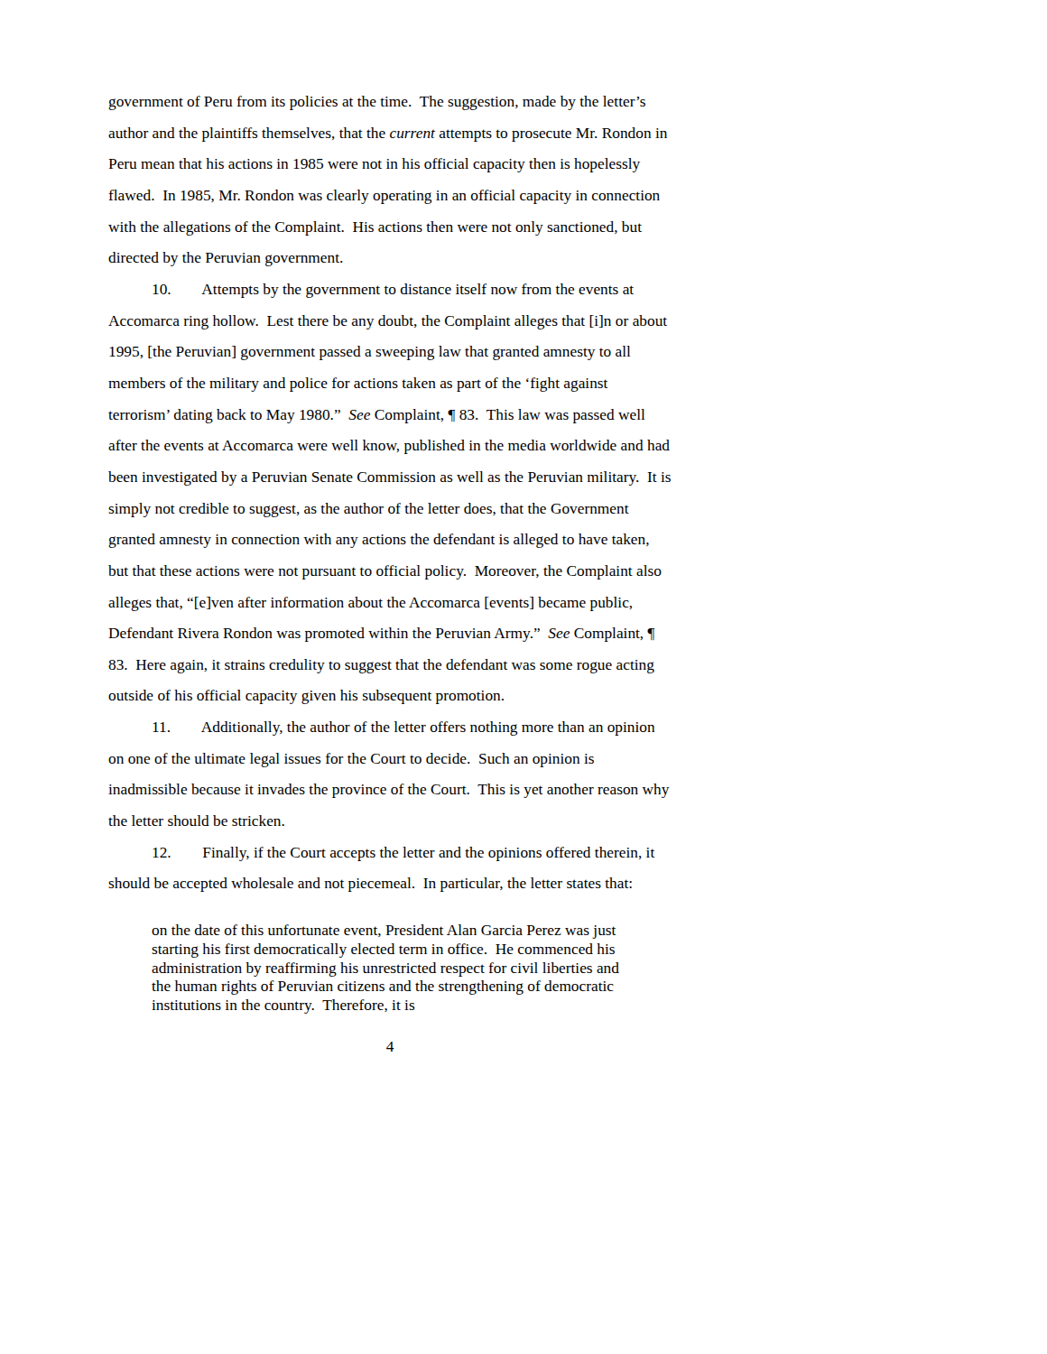government of Peru from its policies at the time. The suggestion, made by the letter’s author and the plaintiffs themselves, that the current attempts to prosecute Mr. Rondon in Peru mean that his actions in 1985 were not in his official capacity then is hopelessly flawed. In 1985, Mr. Rondon was clearly operating in an official capacity in connection with the allegations of the Complaint. His actions then were not only sanctioned, but directed by the Peruvian government.
10. Attempts by the government to distance itself now from the events at Accomarca ring hollow. Lest there be any doubt, the Complaint alleges that [i]n or about 1995, [the Peruvian] government passed a sweeping law that granted amnesty to all members of the military and police for actions taken as part of the ‘fight against terrorism’ dating back to May 1980.” See Complaint, ¶ 83. This law was passed well after the events at Accomarca were well know, published in the media worldwide and had been investigated by a Peruvian Senate Commission as well as the Peruvian military. It is simply not credible to suggest, as the author of the letter does, that the Government granted amnesty in connection with any actions the defendant is alleged to have taken, but that these actions were not pursuant to official policy. Moreover, the Complaint also alleges that, “[e]ven after information about the Accomarca [events] became public, Defendant Rivera Rondon was promoted within the Peruvian Army.” See Complaint, ¶ 83. Here again, it strains credulity to suggest that the defendant was some rogue acting outside of his official capacity given his subsequent promotion.
11. Additionally, the author of the letter offers nothing more than an opinion on one of the ultimate legal issues for the Court to decide. Such an opinion is inadmissible because it invades the province of the Court. This is yet another reason why the letter should be stricken.
12. Finally, if the Court accepts the letter and the opinions offered therein, it should be accepted wholesale and not piecemeal. In particular, the letter states that:
on the date of this unfortunate event, President Alan Garcia Perez was just starting his first democratically elected term in office. He commenced his administration by reaffirming his unrestricted respect for civil liberties and the human rights of Peruvian citizens and the strengthening of democratic institutions in the country. Therefore, it is
4